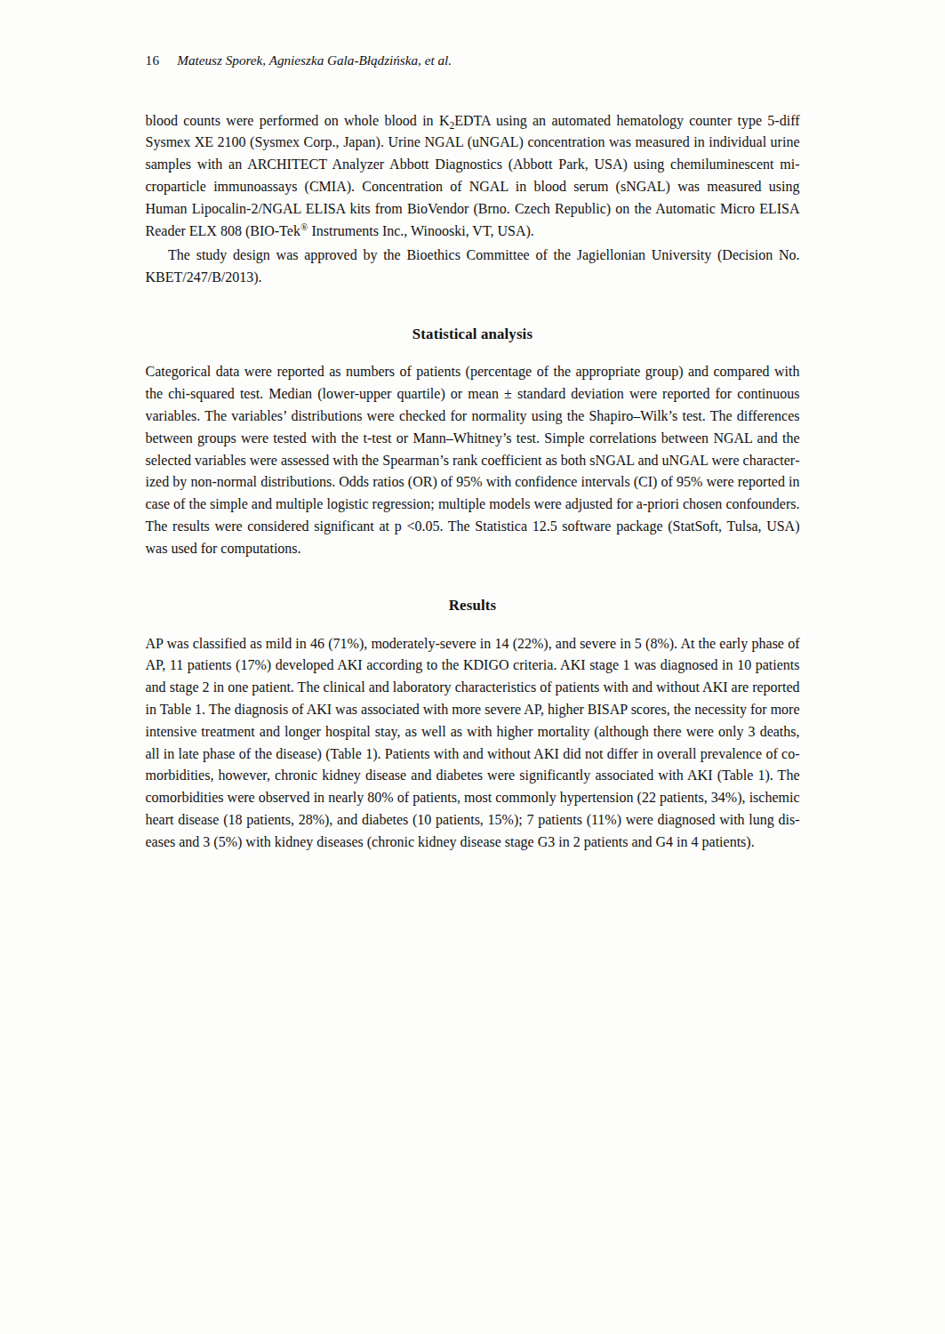16 Mateusz Sporek, Agnieszka Gala-Błądzińska, et al.
blood counts were performed on whole blood in K2EDTA using an automated hematology counter type 5-diff Sysmex XE 2100 (Sysmex Corp., Japan). Urine NGAL (uNGAL) concentration was measured in individual urine samples with an ARCHITECT Analyzer Abbott Diagnostics (Abbott Park, USA) using chemiluminescent microparticle immunoassays (CMIA). Concentration of NGAL in blood serum (sNGAL) was measured using Human Lipocalin-2/NGAL ELISA kits from BioVendor (Brno. Czech Republic) on the Automatic Micro ELISA Reader ELX 808 (BIO-Tek® Instruments Inc., Winooski, VT, USA).
The study design was approved by the Bioethics Committee of the Jagiellonian University (Decision No. KBET/247/B/2013).
Statistical analysis
Categorical data were reported as numbers of patients (percentage of the appropriate group) and compared with the chi-squared test. Median (lower-upper quartile) or mean ± standard deviation were reported for continuous variables. The variables’ distributions were checked for normality using the Shapiro–Wilk’s test. The differences between groups were tested with the t-test or Mann–Whitney’s test. Simple correlations between NGAL and the selected variables were assessed with the Spearman’s rank coefficient as both sNGAL and uNGAL were characterized by non-normal distributions. Odds ratios (OR) of 95% with confidence intervals (CI) of 95% were reported in case of the simple and multiple logistic regression; multiple models were adjusted for a-priori chosen confounders. The results were considered significant at p <0.05. The Statistica 12.5 software package (StatSoft, Tulsa, USA) was used for computations.
Results
AP was classified as mild in 46 (71%), moderately-severe in 14 (22%), and severe in 5 (8%). At the early phase of AP, 11 patients (17%) developed AKI according to the KDIGO criteria. AKI stage 1 was diagnosed in 10 patients and stage 2 in one patient. The clinical and laboratory characteristics of patients with and without AKI are reported in Table 1. The diagnosis of AKI was associated with more severe AP, higher BISAP scores, the necessity for more intensive treatment and longer hospital stay, as well as with higher mortality (although there were only 3 deaths, all in late phase of the disease) (Table 1). Patients with and without AKI did not differ in overall prevalence of comorbidities, however, chronic kidney disease and diabetes were significantly associated with AKI (Table 1). The comorbidities were observed in nearly 80% of patients, most commonly hypertension (22 patients, 34%), ischemic heart disease (18 patients, 28%), and diabetes (10 patients, 15%); 7 patients (11%) were diagnosed with lung diseases and 3 (5%) with kidney diseases (chronic kidney disease stage G3 in 2 patients and G4 in 4 patients).